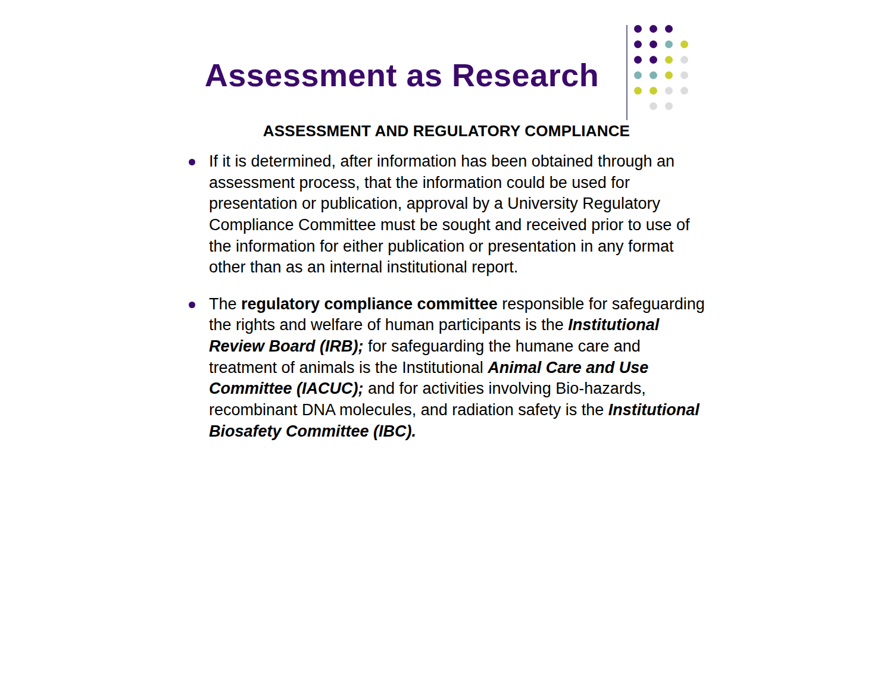Assessment as Research
ASSESSMENT AND REGULATORY COMPLIANCE
If it is determined, after information has been obtained through an assessment process, that the information could be used for presentation or publication, approval by a University Regulatory Compliance Committee must be sought and received prior to use of the information for either publication or presentation in any format other than as an internal institutional report.
The regulatory compliance committee responsible for safeguarding the rights and welfare of human participants is the Institutional Review Board (IRB); for safeguarding the humane care and treatment of animals is the Institutional Animal Care and Use Committee (IACUC); and for activities involving Bio-hazards, recombinant DNA molecules, and radiation safety is the Institutional Biosafety Committee (IBC).